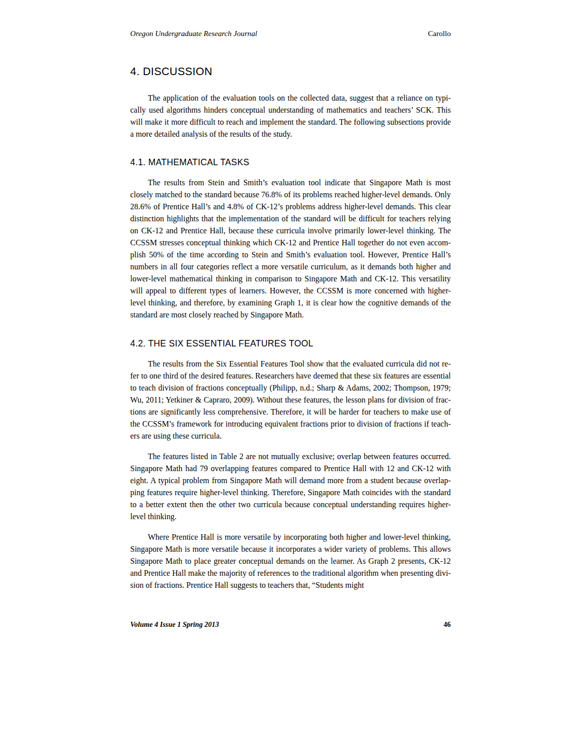Oregon Undergraduate Research Journal Carollo
4. DISCUSSION
The application of the evaluation tools on the collected data, suggest that a reliance on typically used algorithms hinders conceptual understanding of mathematics and teachers’ SCK. This will make it more difficult to reach and implement the standard. The following subsections provide a more detailed analysis of the results of the study.
4.1. MATHEMATICAL TASKS
The results from Stein and Smith’s evaluation tool indicate that Singapore Math is most closely matched to the standard because 76.8% of its problems reached higher-level demands. Only 28.6% of Prentice Hall’s and 4.8% of CK-12’s problems address higher-level demands. This clear distinction highlights that the implementation of the standard will be difficult for teachers relying on CK-12 and Prentice Hall, because these curricula involve primarily lower-level thinking. The CCSSM stresses conceptual thinking which CK-12 and Prentice Hall together do not even accomplish 50% of the time according to Stein and Smith’s evaluation tool. However, Prentice Hall’s numbers in all four categories reflect a more versatile curriculum, as it demands both higher and lower-level mathematical thinking in comparison to Singapore Math and CK-12. This versatility will appeal to different types of learners. However, the CCSSM is more concerned with higher-level thinking, and therefore, by examining Graph 1, it is clear how the cognitive demands of the standard are most closely reached by Singapore Math.
4.2. THE SIX ESSENTIAL FEATURES TOOL
The results from the Six Essential Features Tool show that the evaluated curricula did not refer to one third of the desired features. Researchers have deemed that these six features are essential to teach division of fractions conceptually (Philipp, n.d.; Sharp & Adams, 2002; Thompson, 1979; Wu, 2011; Yetkiner & Capraro, 2009). Without these features, the lesson plans for division of fractions are significantly less comprehensive. Therefore, it will be harder for teachers to make use of the CCSSM’s framework for introducing equivalent fractions prior to division of fractions if teachers are using these curricula.
The features listed in Table 2 are not mutually exclusive; overlap between features occurred. Singapore Math had 79 overlapping features compared to Prentice Hall with 12 and CK-12 with eight. A typical problem from Singapore Math will demand more from a student because overlapping features require higher-level thinking. Therefore, Singapore Math coincides with the standard to a better extent then the other two curricula because conceptual understanding requires higher-level thinking.
Where Prentice Hall is more versatile by incorporating both higher and lower-level thinking, Singapore Math is more versatile because it incorporates a wider variety of problems. This allows Singapore Math to place greater conceptual demands on the learner. As Graph 2 presents, CK-12 and Prentice Hall make the majority of references to the traditional algorithm when presenting division of fractions. Prentice Hall suggests to teachers that, “Students might
Volume 4 Issue 1 Spring 2013 46